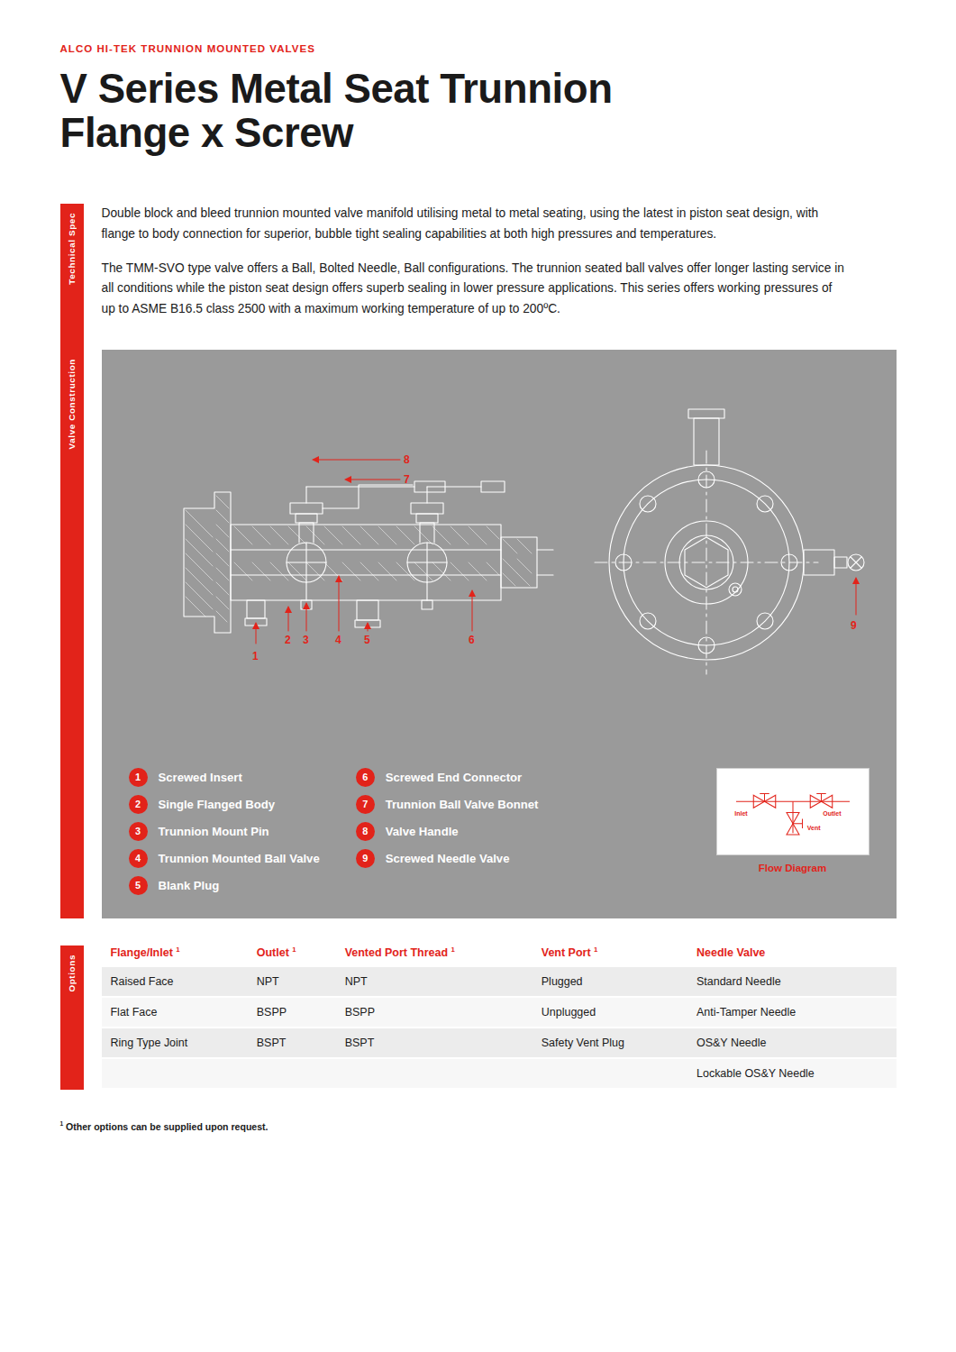ALCO HI-TEK TRUNNION MOUNTED VALVES
V Series Metal Seat Trunnion
Flange x Screw
Technical Spec
Double block and bleed trunnion mounted valve manifold utilising metal to metal seating, using the latest in piston seat design, with flange to body connection for superior, bubble tight sealing capabilities at both high pressures and temperatures.
The TMM-SVO type valve offers a Ball, Bolted Needle, Ball configurations. The trunnion seated ball valves offer longer lasting service in all conditions while the piston seat design offers superb sealing in lower pressure applications. This series offers working pressures of up to ASME B16.5 class 2500 with a maximum working temperature of up to 200ºC.
Valve Construction
1 2 3 4 5 6 7 8 9
1 Screwed Insert
2 Single Flanged Body
3 Trunnion Mount Pin
4 Trunnion Mounted Ball Valve
5 Blank Plug
6 Screwed End Connector
7 Trunnion Ball Valve Bonnet
8 Valve Handle
9 Screwed Needle Valve
Inlet Outlet Vent
Flow Diagram
Options
| Flange/Inlet 1 | Outlet 1 | Vented Port Thread 1 | Vent Port 1 | Needle Valve |
| --- | --- | --- | --- | --- |
| Raised Face | NPT | NPT | Plugged | Standard Needle |
| Flat Face | BSPP | BSPP | Unplugged | Anti-Tamper Needle |
| Ring Type Joint | BSPT | BSPT | Safety Vent Plug | OS&Y Needle |
| | | | | Lockable OS&Y Needle |
1 Other options can be supplied upon request.